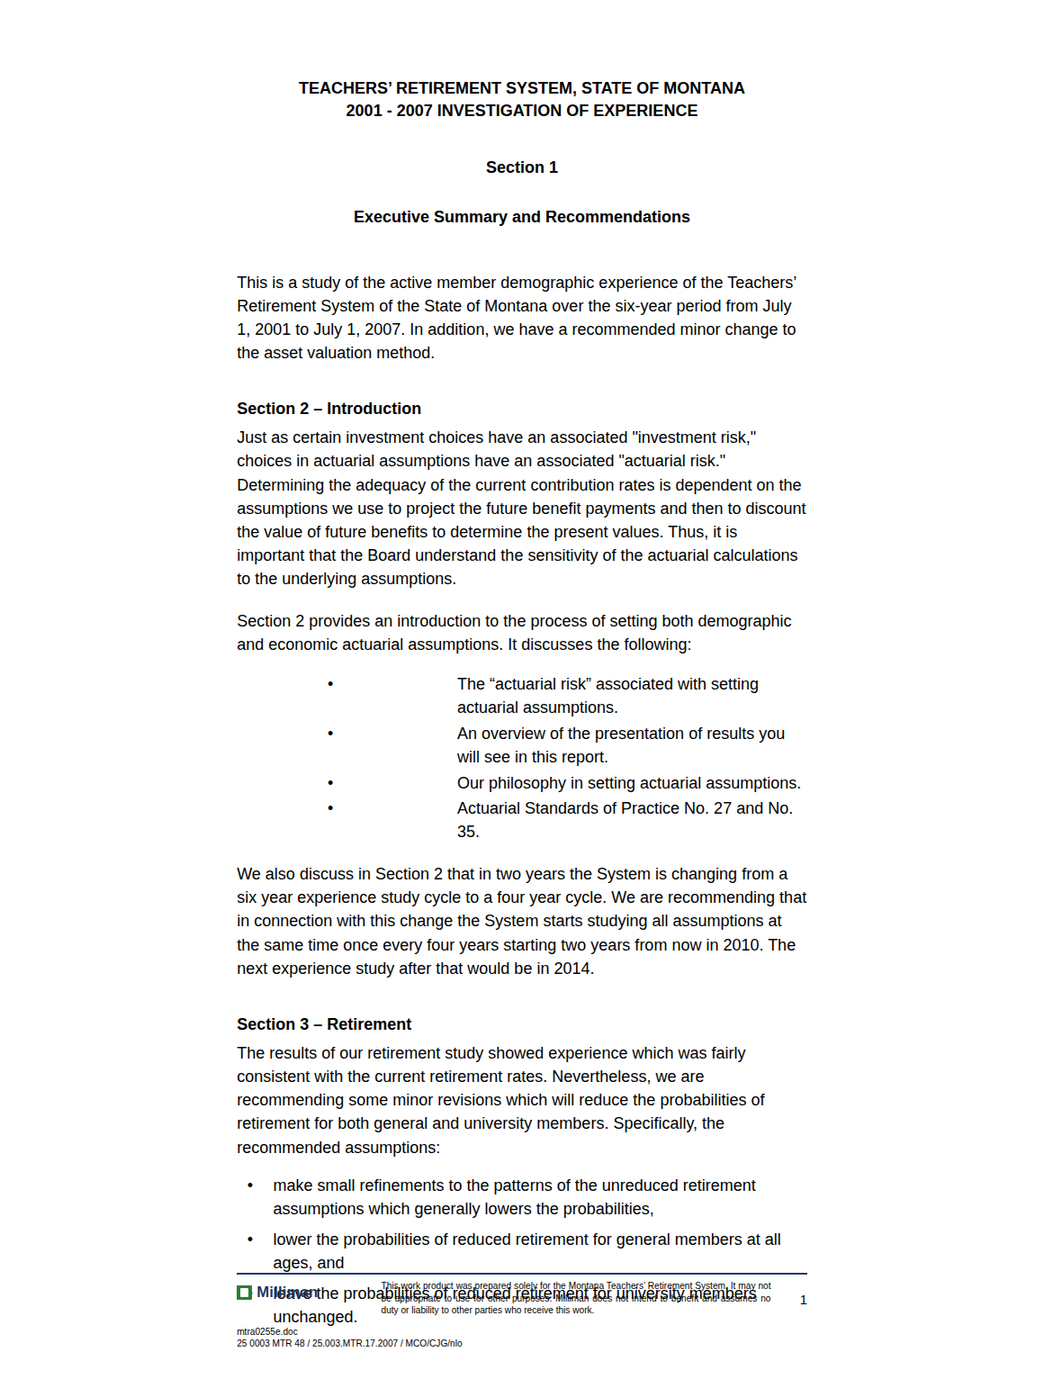TEACHERS’ RETIREMENT SYSTEM, STATE OF MONTANA
2001 - 2007 INVESTIGATION OF EXPERIENCE
Section 1
Executive Summary and Recommendations
This is a study of the active member demographic experience of the Teachers’ Retirement System of the State of Montana over the six-year period from July 1, 2001 to July 1, 2007. In addition, we have a recommended minor change to the asset valuation method.
Section 2 – Introduction
Just as certain investment choices have an associated "investment risk," choices in actuarial assumptions have an associated "actuarial risk." Determining the adequacy of the current contribution rates is dependent on the assumptions we use to project the future benefit payments and then to discount the value of future benefits to determine the present values. Thus, it is important that the Board understand the sensitivity of the actuarial calculations to the underlying assumptions.
Section 2 provides an introduction to the process of setting both demographic and economic actuarial assumptions. It discusses the following:
The “actuarial risk” associated with setting actuarial assumptions.
An overview of the presentation of results you will see in this report.
Our philosophy in setting actuarial assumptions.
Actuarial Standards of Practice No. 27 and No. 35.
We also discuss in Section 2 that in two years the System is changing from a six year experience study cycle to a four year cycle. We are recommending that in connection with this change the System starts studying all assumptions at the same time once every four years starting two years from now in 2010. The next experience study after that would be in 2014.
Section 3 – Retirement
The results of our retirement study showed experience which was fairly consistent with the current retirement rates. Nevertheless, we are recommending some minor revisions which will reduce the probabilities of retirement for both general and university members. Specifically, the recommended assumptions:
make small refinements to the patterns of the unreduced retirement assumptions which generally lowers the probabilities,
lower the probabilities of reduced retirement for general members at all ages, and
leave the probabilities of reduced retirement for university members unchanged.
Milliman
This work product was prepared solely for the Montana Teachers’ Retirement System. It may not be appropriate to use for other purposes. Milliman does not intend to benefit and assumes no duty or liability to other parties who receive this work.
1
mtra0255e.doc
25 0003 MTR 48 / 25.003.MTR.17.2007 / MCO/CJG/nlo